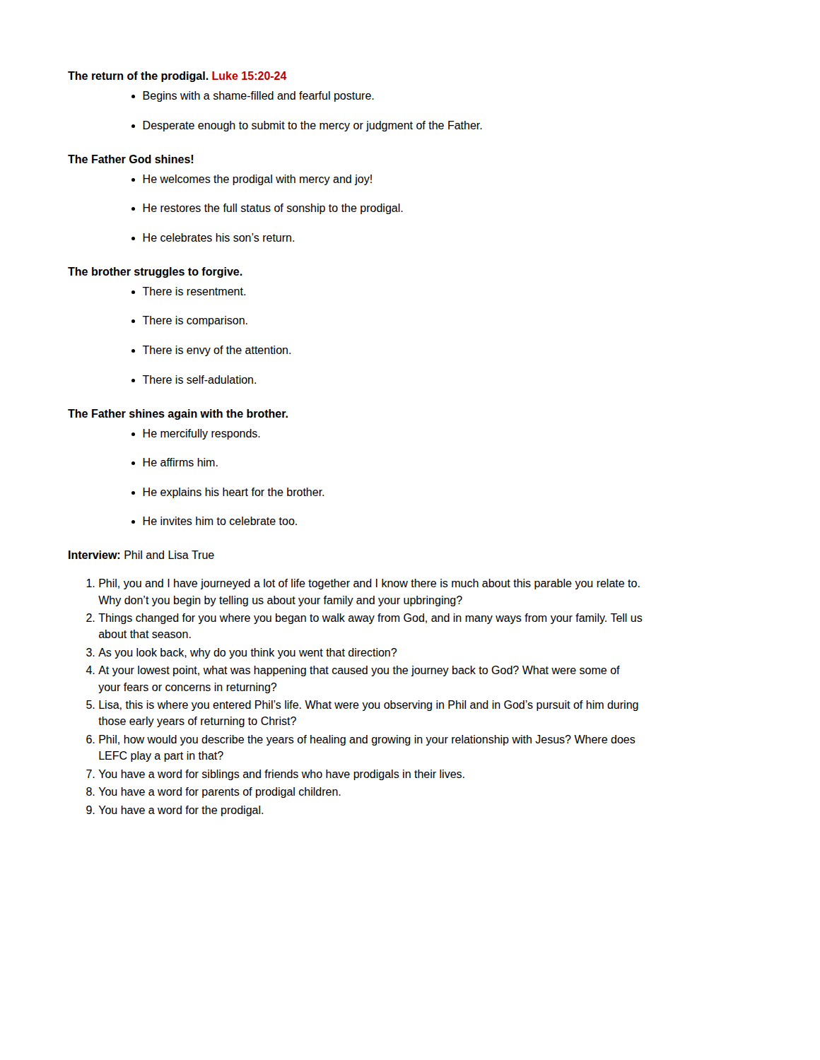The return of the prodigal. Luke 15:20-24
Begins with a shame-filled and fearful posture.
Desperate enough to submit to the mercy or judgment of the Father.
The Father God shines!
He welcomes the prodigal with mercy and joy!
He restores the full status of sonship to the prodigal.
He celebrates his son’s return.
The brother struggles to forgive.
There is resentment.
There is comparison.
There is envy of the attention.
There is self-adulation.
The Father shines again with the brother.
He mercifully responds.
He affirms him.
He explains his heart for the brother.
He invites him to celebrate too.
Interview: Phil and Lisa True
Phil, you and I have journeyed a lot of life together and I know there is much about this parable you relate to. Why don’t you begin by telling us about your family and your upbringing?
Things changed for you where you began to walk away from God, and in many ways from your family. Tell us about that season.
As you look back, why do you think you went that direction?
At your lowest point, what was happening that caused you the journey back to God? What were some of your fears or concerns in returning?
Lisa, this is where you entered Phil’s life. What were you observing in Phil and in God’s pursuit of him during those early years of returning to Christ?
Phil, how would you describe the years of healing and growing in your relationship with Jesus? Where does LEFC play a part in that?
You have a word for siblings and friends who have prodigals in their lives.
You have a word for parents of prodigal children.
You have a word for the prodigal.